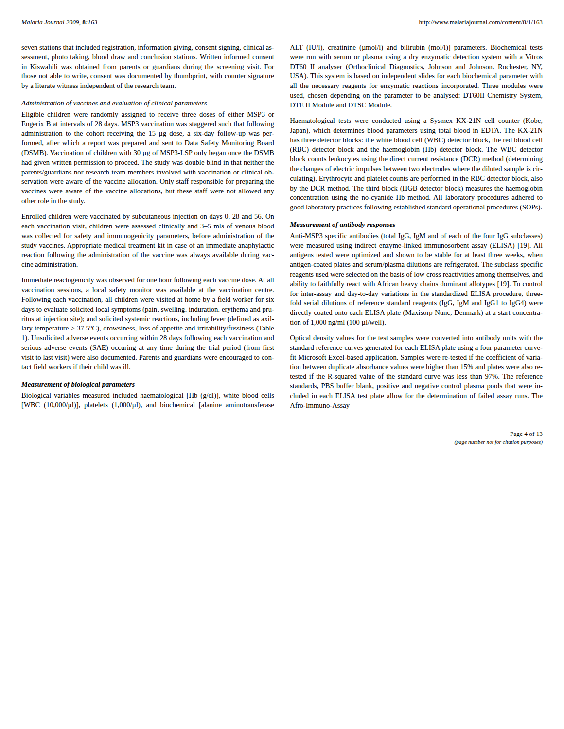Malaria Journal 2009, 8:163
http://www.malariajournal.com/content/8/1/163
seven stations that included registration, information giving, consent signing, clinical assessment, photo taking, blood draw and conclusion stations. Written informed consent in Kiswahili was obtained from parents or guardians during the screening visit. For those not able to write, consent was documented by thumbprint, with counter signature by a literate witness independent of the research team.
Administration of vaccines and evaluation of clinical parameters
Eligible children were randomly assigned to receive three doses of either MSP3 or Engerix B at intervals of 28 days. MSP3 vaccination was staggered such that following administration to the cohort receiving the 15 µg dose, a six-day follow-up was performed, after which a report was prepared and sent to Data Safety Monitoring Board (DSMB). Vaccination of children with 30 µg of MSP3-LSP only began once the DSMB had given written permission to proceed. The study was double blind in that neither the parents/guardians nor research team members involved with vaccination or clinical observation were aware of the vaccine allocation. Only staff responsible for preparing the vaccines were aware of the vaccine allocations, but these staff were not allowed any other role in the study.
Enrolled children were vaccinated by subcutaneous injection on days 0, 28 and 56. On each vaccination visit, children were assessed clinically and 3–5 mls of venous blood was collected for safety and immunogenicity parameters, before administration of the study vaccines. Appropriate medical treatment kit in case of an immediate anaphylactic reaction following the administration of the vaccine was always available during vaccine administration.
Immediate reactogenicity was observed for one hour following each vaccine dose. At all vaccination sessions, a local safety monitor was available at the vaccination centre. Following each vaccination, all children were visited at home by a field worker for six days to evaluate solicited local symptoms (pain, swelling, induration, erythema and pruritus at injection site); and solicited systemic reactions, including fever (defined as axillary temperature ≥ 37.5°C), drowsiness, loss of appetite and irritability/fussiness (Table 1). Unsolicited adverse events occurring within 28 days following each vaccination and serious adverse events (SAE) occuring at any time during the trial period (from first visit to last visit) were also documented. Parents and guardians were encouraged to contact field workers if their child was ill.
Measurement of biological parameters
Biological variables measured included haematological [Hb (g/dl)], white blood cells [WBC (10,000/µl)], platelets (1,000/µl), and biochemical [alanine aminotransferase ALT (IU/l), creatinine (µmol/l) and bilirubin (mol/l)] parameters. Biochemical tests were run with serum or plasma using a dry enzymatic detection system with a Vitros DT60 II analyser (Orthoclinical Diagnostics, Johnson and Johnson, Rochester, NY, USA). This system is based on independent slides for each biochemical parameter with all the necessary reagents for enzymatic reactions incorporated. Three modules were used, chosen depending on the parameter to be analysed: DT60II Chemistry System, DTE II Module and DTSC Module.
Haematological tests were conducted using a Sysmex KX-21N cell counter (Kobe, Japan), which determines blood parameters using total blood in EDTA. The KX-21N has three detector blocks: the white blood cell (WBC) detector block, the red blood cell (RBC) detector block and the haemoglobin (Hb) detector block. The WBC detector block counts leukocytes using the direct current resistance (DCR) method (determining the changes of electric impulses between two electrodes where the diluted sample is circulating). Erythrocyte and platelet counts are performed in the RBC detector block, also by the DCR method. The third block (HGB detector block) measures the haemoglobin concentration using the no-cyanide Hb method. All laboratory procedures adhered to good laboratory practices following established standard operational procedures (SOPs).
Measurement of antibody responses
Anti-MSP3 specific antibodies (total IgG, IgM and of each of the four IgG subclasses) were measured using indirect enzyme-linked immunosorbent assay (ELISA) [19]. All antigens tested were optimized and shown to be stable for at least three weeks, when antigen-coated plates and serum/plasma dilutions are refrigerated. The subclass specific reagents used were selected on the basis of low cross reactivities among themselves, and ability to faithfully react with African heavy chains dominant allotypes [19]. To control for inter-assay and day-to-day variations in the standardized ELISA procedure, three-fold serial dilutions of reference standard reagents (IgG, IgM and IgG1 to IgG4) were directly coated onto each ELISA plate (Maxisorp Nunc, Denmark) at a start concentration of 1,000 ng/ml (100 µl/well).
Optical density values for the test samples were converted into antibody units with the standard reference curves generated for each ELISA plate using a four parameter curve-fit Microsoft Excel-based application. Samples were re-tested if the coefficient of variation between duplicate absorbance values were higher than 15% and plates were also re-tested if the R-squared value of the standard curve was less than 97%. The reference standards, PBS buffer blank, positive and negative control plasma pools that were included in each ELISA test plate allow for the determination of failed assay runs. The Afro-Immuno-Assay
Page 4 of 13
(page number not for citation purposes)